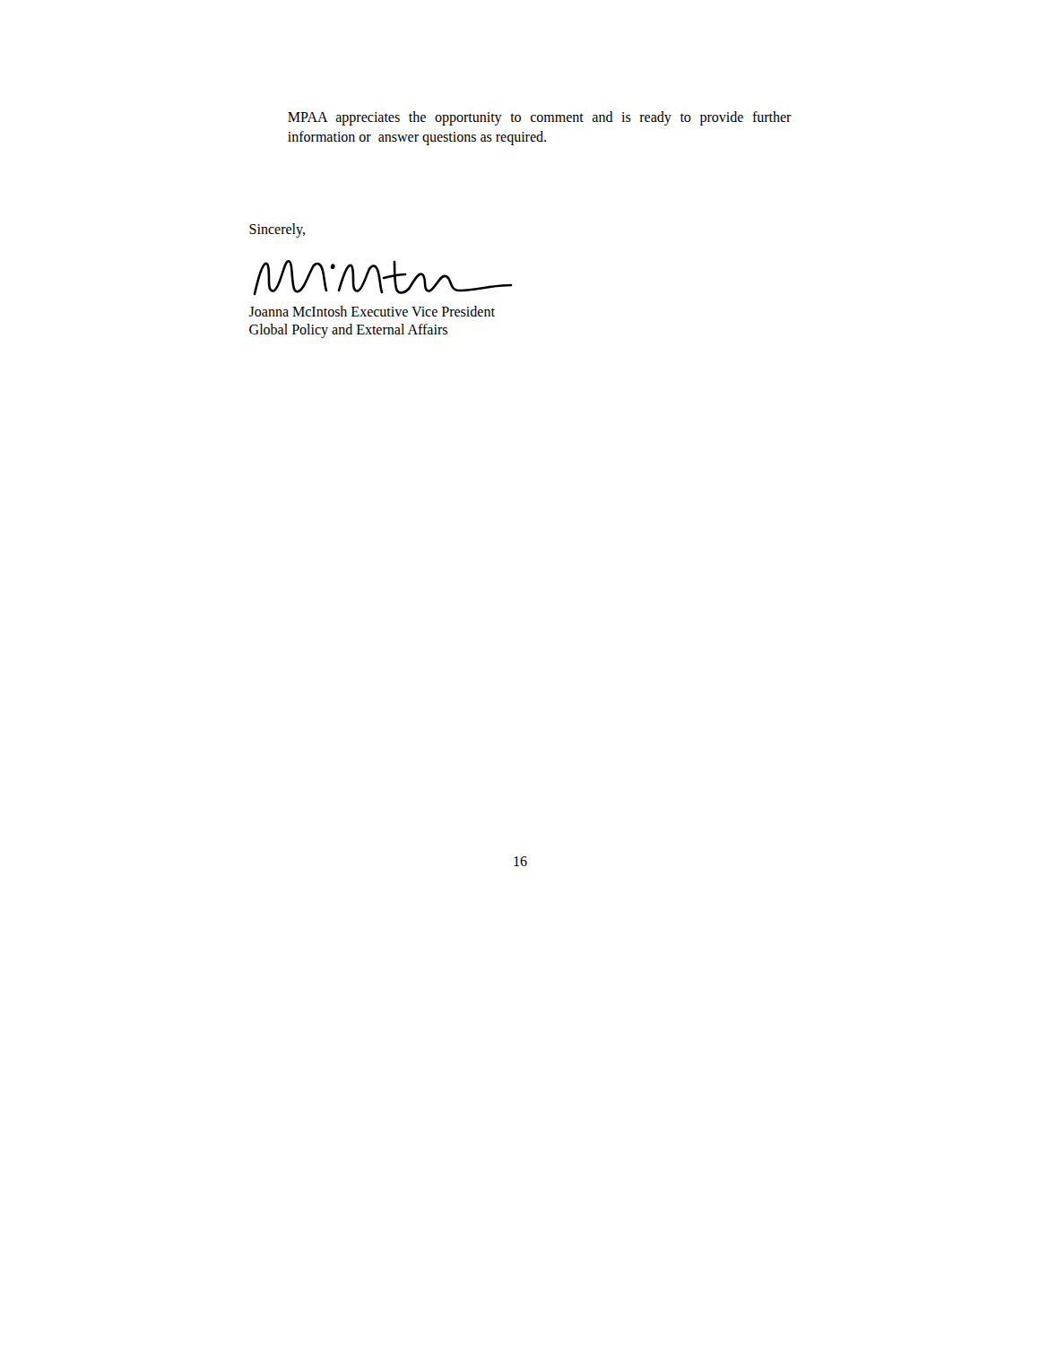MPAA appreciates the opportunity to comment and is ready to provide further information or answer questions as required.
Sincerely,
Joanna McIntosh Executive Vice President
Global Policy and External Affairs
16